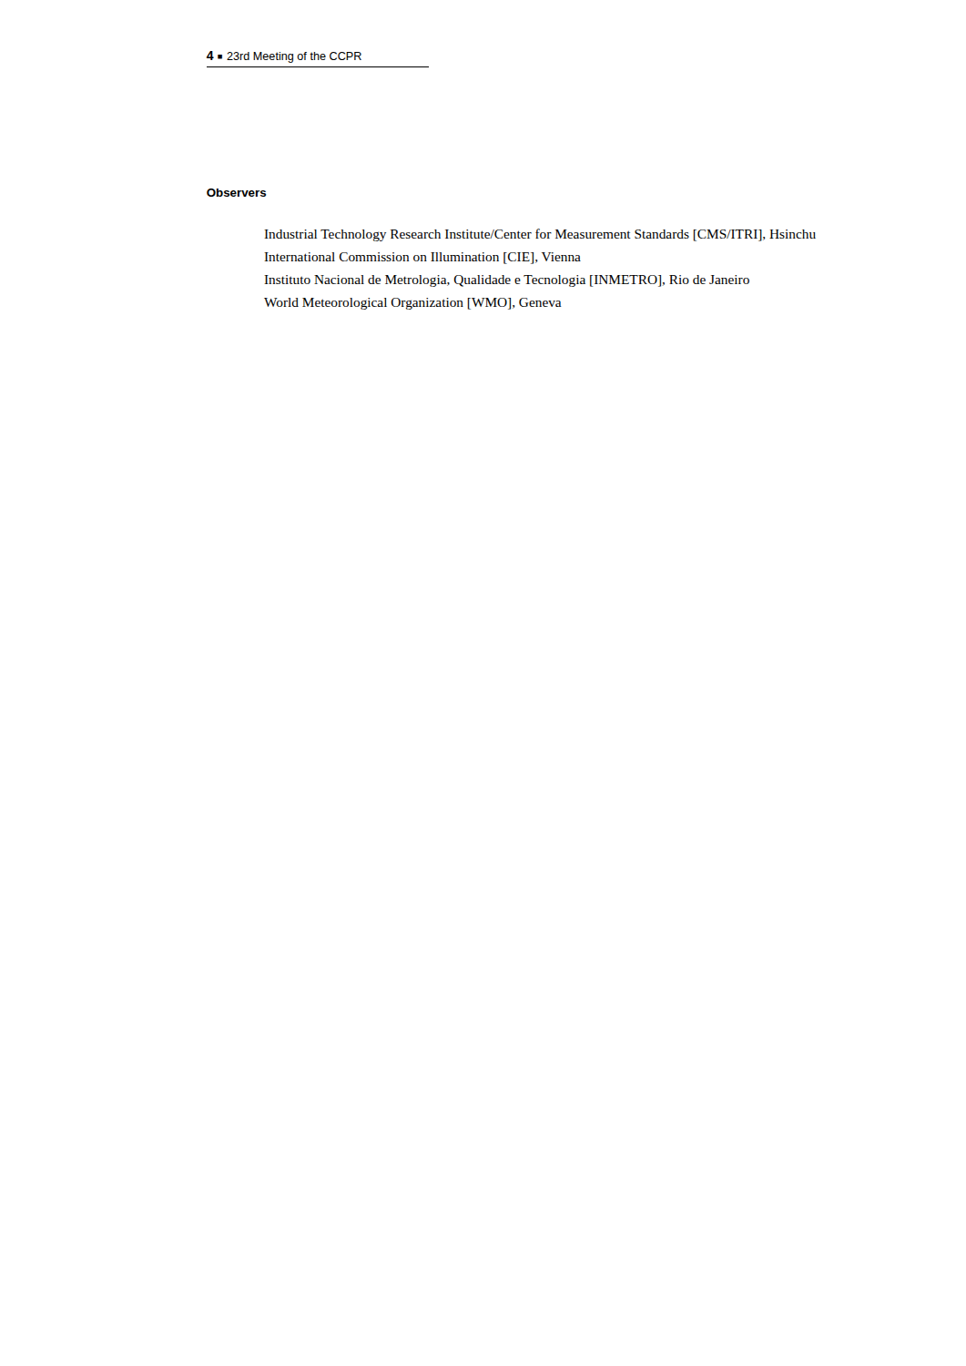4■23rd Meeting of the CCPR
Observers
Industrial Technology Research Institute/Center for Measurement Standards [CMS/ITRI], Hsinchu
International Commission on Illumination [CIE], Vienna
Instituto Nacional de Metrologia, Qualidade e Tecnologia [INMETRO], Rio de Janeiro
World Meteorological Organization [WMO], Geneva